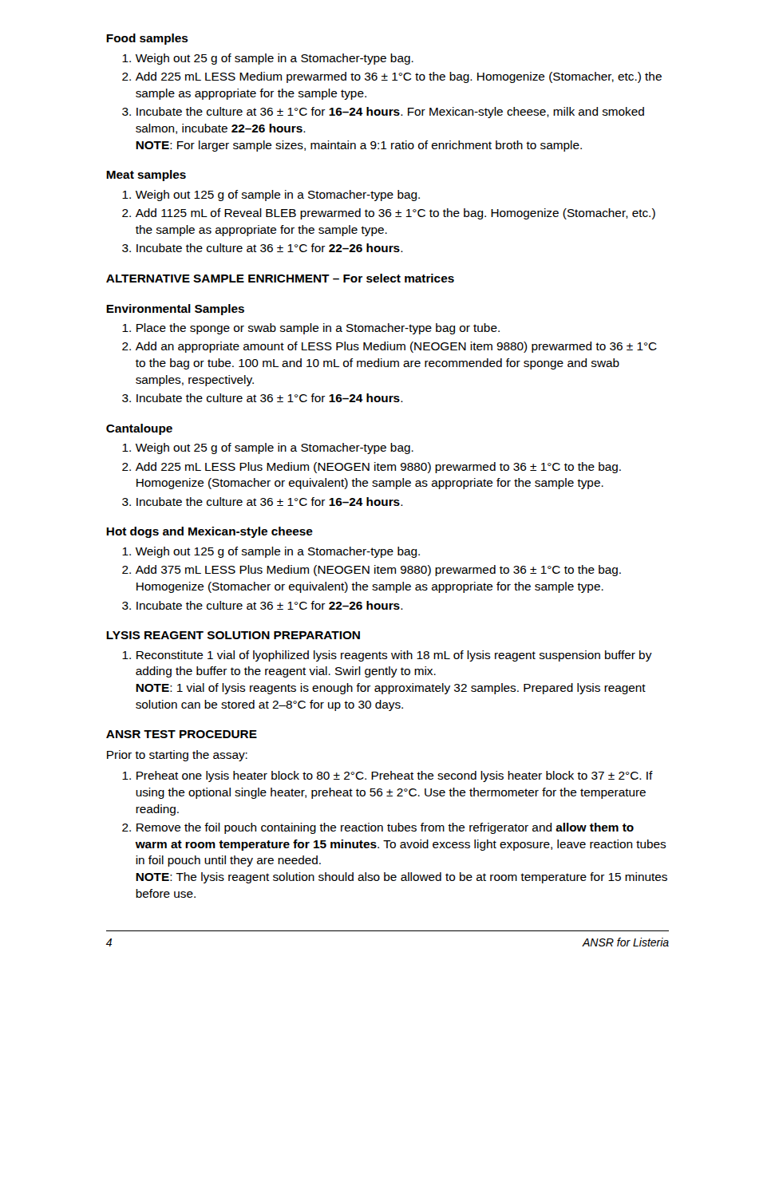Food samples
Weigh out 25 g of sample in a Stomacher-type bag.
Add 225 mL LESS Medium prewarmed to 36 ± 1°C to the bag. Homogenize (Stomacher, etc.) the sample as appropriate for the sample type.
Incubate the culture at 36 ± 1°C for 16–24 hours. For Mexican-style cheese, milk and smoked salmon, incubate 22–26 hours.
NOTE: For larger sample sizes, maintain a 9:1 ratio of enrichment broth to sample.
Meat samples
Weigh out 125 g of sample in a Stomacher-type bag.
Add 1125 mL of Reveal BLEB prewarmed to 36 ± 1°C to the bag. Homogenize (Stomacher, etc.) the sample as appropriate for the sample type.
Incubate the culture at 36 ± 1°C for 22–26 hours.
ALTERNATIVE SAMPLE ENRICHMENT – For select matrices
Environmental Samples
Place the sponge or swab sample in a Stomacher-type bag or tube.
Add an appropriate amount of LESS Plus Medium (NEOGEN item 9880) prewarmed to 36 ± 1°C to the bag or tube. 100 mL and 10 mL of medium are recommended for sponge and swab samples, respectively.
Incubate the culture at 36 ± 1°C for 16–24 hours.
Cantaloupe
Weigh out 25 g of sample in a Stomacher-type bag.
Add 225 mL LESS Plus Medium (NEOGEN item 9880) prewarmed to 36 ± 1°C to the bag. Homogenize (Stomacher or equivalent) the sample as appropriate for the sample type.
Incubate the culture at 36 ± 1°C for 16–24 hours.
Hot dogs and Mexican-style cheese
Weigh out 125 g of sample in a Stomacher-type bag.
Add 375 mL LESS Plus Medium (NEOGEN item 9880) prewarmed to 36 ± 1°C to the bag. Homogenize (Stomacher or equivalent) the sample as appropriate for the sample type.
Incubate the culture at 36 ± 1°C for 22–26 hours.
LYSIS REAGENT SOLUTION PREPARATION
Reconstitute 1 vial of lyophilized lysis reagents with 18 mL of lysis reagent suspension buffer by adding the buffer to the reagent vial. Swirl gently to mix.
NOTE: 1 vial of lysis reagents is enough for approximately 32 samples. Prepared lysis reagent solution can be stored at 2–8°C for up to 30 days.
ANSR TEST PROCEDURE
Prior to starting the assay:
Preheat one lysis heater block to 80 ± 2°C. Preheat the second lysis heater block to 37 ± 2°C. If using the optional single heater, preheat to 56 ± 2°C. Use the thermometer for the temperature reading.
Remove the foil pouch containing the reaction tubes from the refrigerator and allow them to warm at room temperature for 15 minutes. To avoid excess light exposure, leave reaction tubes in foil pouch until they are needed.
NOTE: The lysis reagent solution should also be allowed to be at room temperature for 15 minutes before use.
4 ANSR for Listeria